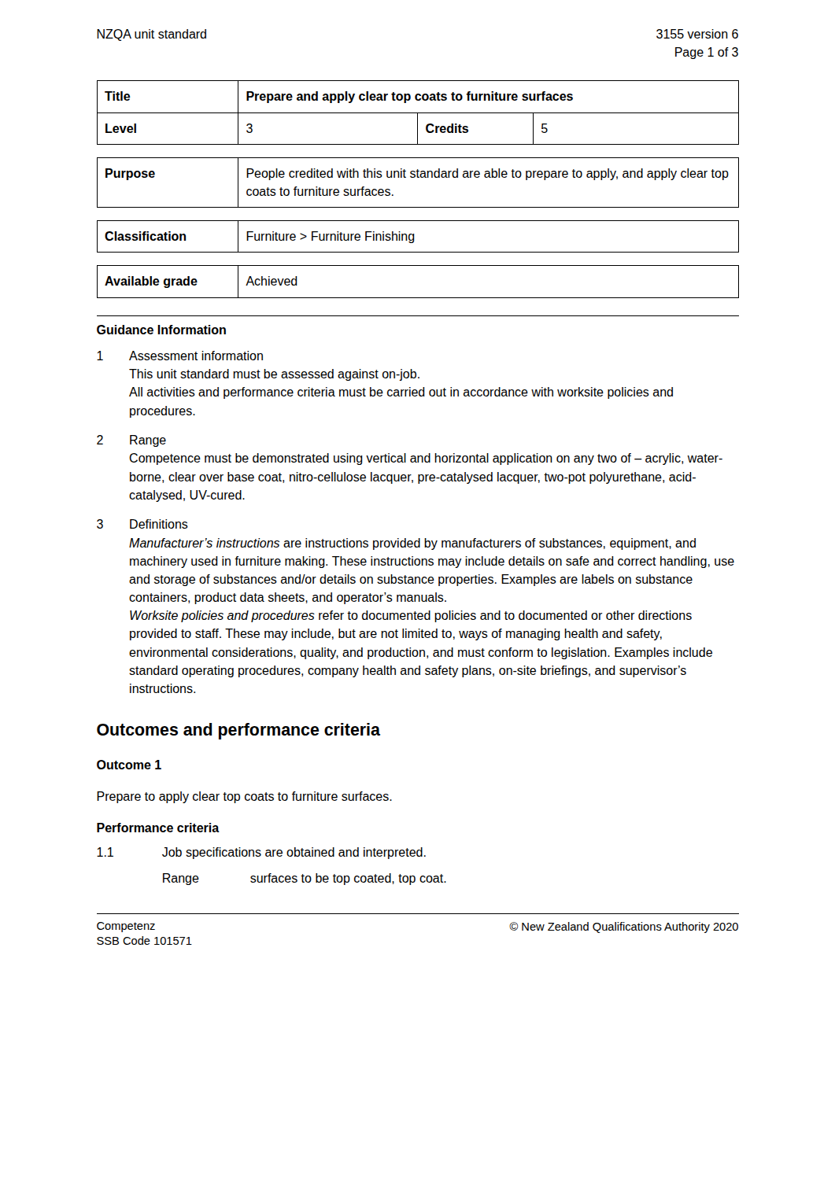NZQA unit standard
3155 version 6
Page 1 of 3
| Title | Prepare and apply clear top coats to furniture surfaces |
| Level | 3 | Credits | 5 |
| Purpose | People credited with this unit standard are able to prepare to apply, and apply clear top coats to furniture surfaces. |
| Classification | Furniture > Furniture Finishing |
| Available grade | Achieved |
Guidance Information
1
Assessment information
This unit standard must be assessed against on-job.
All activities and performance criteria must be carried out in accordance with worksite policies and procedures.
2
Range
Competence must be demonstrated using vertical and horizontal application on any two of – acrylic, water-borne, clear over base coat, nitro-cellulose lacquer, pre-catalysed lacquer, two-pot polyurethane, acid-catalysed, UV-cured.
3
Definitions
Manufacturer’s instructions are instructions provided by manufacturers of substances, equipment, and machinery used in furniture making. These instructions may include details on safe and correct handling, use and storage of substances and/or details on substance properties. Examples are labels on substance containers, product data sheets, and operator’s manuals.
Worksite policies and procedures refer to documented policies and to documented or other directions provided to staff. These may include, but are not limited to, ways of managing health and safety, environmental considerations, quality, and production, and must conform to legislation. Examples include standard operating procedures, company health and safety plans, on-site briefings, and supervisor’s instructions.
Outcomes and performance criteria
Outcome 1
Prepare to apply clear top coats to furniture surfaces.
Performance criteria
1.1
Job specifications are obtained and interpreted.
Range
surfaces to be top coated, top coat.
Competenz
SSB Code 101571
© New Zealand Qualifications Authority 2020